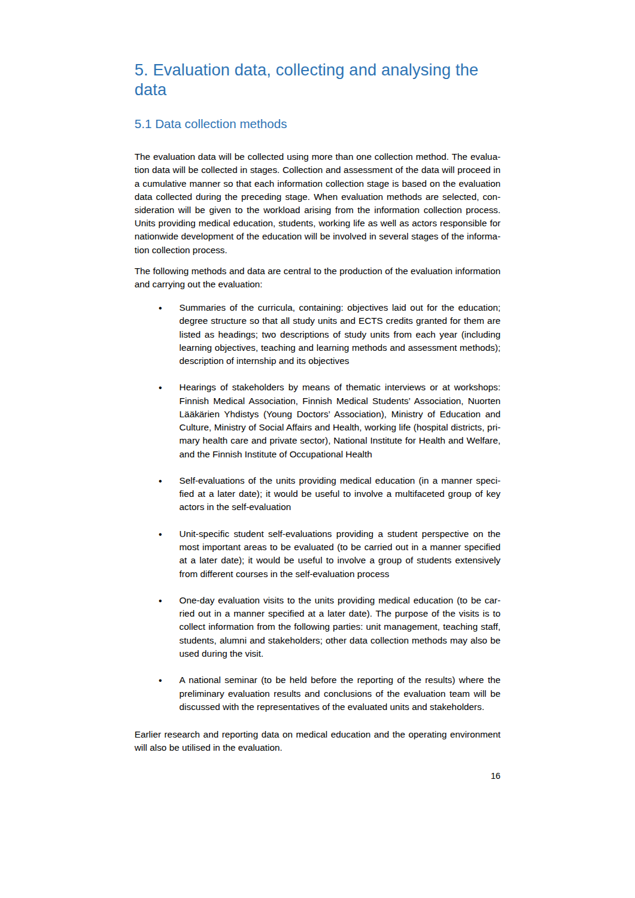5. Evaluation data, collecting and analysing the data
5.1 Data collection methods
The evaluation data will be collected using more than one collection method. The evaluation data will be collected in stages. Collection and assessment of the data will proceed in a cumulative manner so that each information collection stage is based on the evaluation data collected during the preceding stage. When evaluation methods are selected, consideration will be given to the workload arising from the information collection process. Units providing medical education, students, working life as well as actors responsible for nationwide development of the education will be involved in several stages of the information collection process.
The following methods and data are central to the production of the evaluation information and carrying out the evaluation:
Summaries of the curricula, containing: objectives laid out for the education; degree structure so that all study units and ECTS credits granted for them are listed as headings; two descriptions of study units from each year (including learning objectives, teaching and learning methods and assessment methods); description of internship and its objectives
Hearings of stakeholders by means of thematic interviews or at workshops: Finnish Medical Association, Finnish Medical Students’ Association, Nuorten Lääkärien Yhdistys (Young Doctors’ Association), Ministry of Education and Culture, Ministry of Social Affairs and Health, working life (hospital districts, primary health care and private sector), National Institute for Health and Welfare, and the Finnish Institute of Occupational Health
Self-evaluations of the units providing medical education (in a manner specified at a later date); it would be useful to involve a multifaceted group of key actors in the self-evaluation
Unit-specific student self-evaluations providing a student perspective on the most important areas to be evaluated (to be carried out in a manner specified at a later date); it would be useful to involve a group of students extensively from different courses in the self-evaluation process
One-day evaluation visits to the units providing medical education (to be carried out in a manner specified at a later date). The purpose of the visits is to collect information from the following parties: unit management, teaching staff, students, alumni and stakeholders; other data collection methods may also be used during the visit.
A national seminar (to be held before the reporting of the results) where the preliminary evaluation results and conclusions of the evaluation team will be discussed with the representatives of the evaluated units and stakeholders.
Earlier research and reporting data on medical education and the operating environment will also be utilised in the evaluation.
16